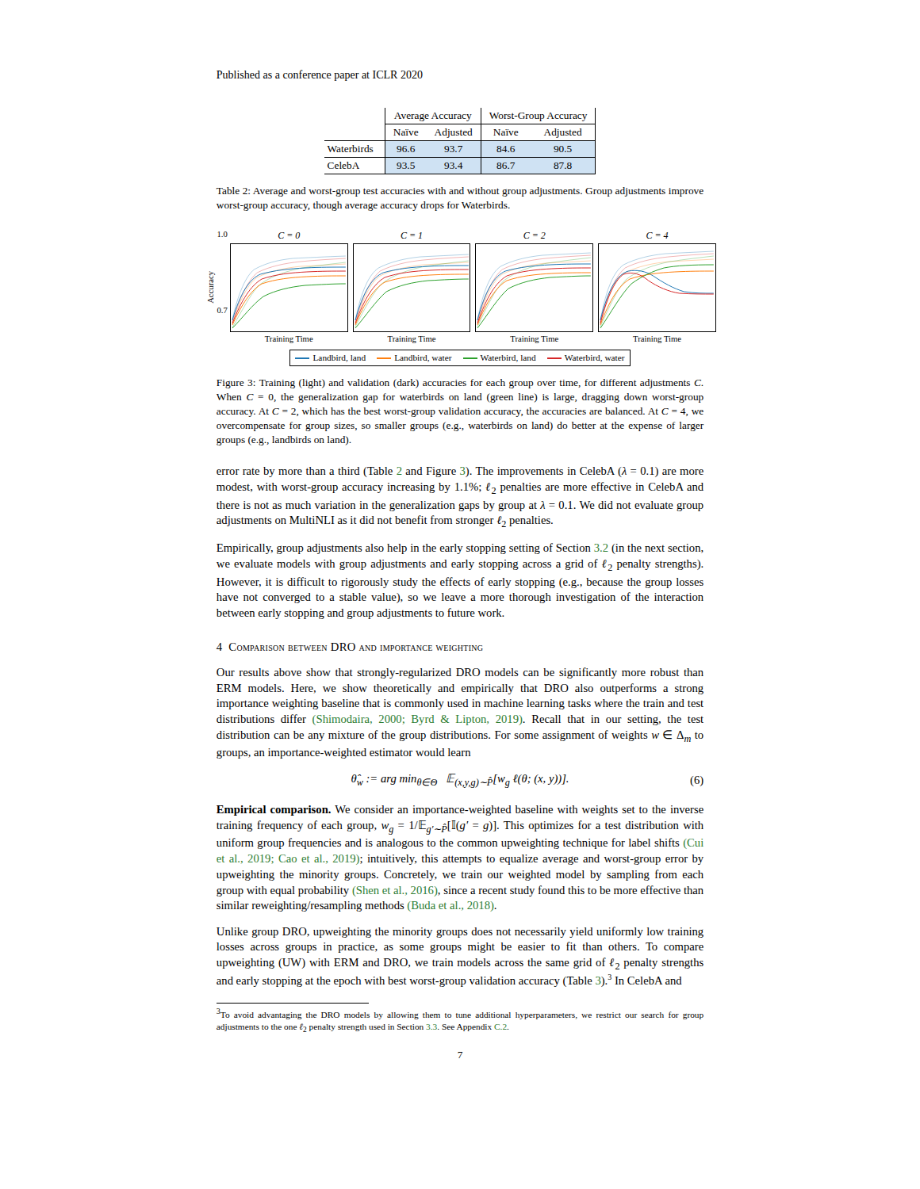Published as a conference paper at ICLR 2020
| | Average Accuracy | Worst-Group Accuracy |
| | Naïve | Adjusted | Naïve | Adjusted |
| Waterbirds | 96.6 | 93.7 | 84.6 | 90.5 |
| CelebA | 93.5 | 93.4 | 86.7 | 87.8 |
Table 2: Average and worst-group test accuracies with and without group adjustments. Group adjustments improve worst-group accuracy, though average accuracy drops for Waterbirds.
Accuracy
1.0
0.7
C = 0
Training Time
C = 1
Training Time
C = 2
Training Time
C = 4
Training Time
Landbird, land
Landbird, water
Waterbird, land
Waterbird, water
Figure 3: Training (light) and validation (dark) accuracies for each group over time, for different adjustments C. When C = 0, the generalization gap for waterbirds on land (green line) is large, dragging down worst-group accuracy. At C = 2, which has the best worst-group validation accuracy, the accuracies are balanced. At C = 4, we overcompensate for group sizes, so smaller groups (e.g., waterbirds on land) do better at the expense of larger groups (e.g., landbirds on land).
error rate by more than a third (Table 2 and Figure 3). The improvements in CelebA (λ = 0.1) are more modest, with worst-group accuracy increasing by 1.1%; ℓ2 penalties are more effective in CelebA and there is not as much variation in the generalization gaps by group at λ = 0.1. We did not evaluate group adjustments on MultiNLI as it did not benefit from stronger ℓ2 penalties.
Empirically, group adjustments also help in the early stopping setting of Section 3.2 (in the next section, we evaluate models with group adjustments and early stopping across a grid of ℓ2 penalty strengths). However, it is difficult to rigorously study the effects of early stopping (e.g., because the group losses have not converged to a stable value), so we leave a more thorough investigation of the interaction between early stopping and group adjustments to future work.
4 Comparison between DRO and importance weighting
Our results above show that strongly-regularized DRO models can be significantly more robust than ERM models. Here, we show theoretically and empirically that DRO also outperforms a strong importance weighting baseline that is commonly used in machine learning tasks where the train and test distributions differ (Shimodaira, 2000; Byrd & Lipton, 2019). Recall that in our setting, the test distribution can be any mixture of the group distributions. For some assignment of weights w ∈ Δm to groups, an importance-weighted estimator would learn
θ̂w := arg minθ∈Θ 𝔼(x,y,g)∼P̂[wg ℓ(θ; (x, y))]. (6)
Empirical comparison. We consider an importance-weighted baseline with weights set to the inverse training frequency of each group, wg = 1/𝔼g′∼P̂[𝕀(g′ = g)]. This optimizes for a test distribution with uniform group frequencies and is analogous to the common upweighting technique for label shifts (Cui et al., 2019; Cao et al., 2019); intuitively, this attempts to equalize average and worst-group error by upweighting the minority groups. Concretely, we train our weighted model by sampling from each group with equal probability (Shen et al., 2016), since a recent study found this to be more effective than similar reweighting/resampling methods (Buda et al., 2018).
Unlike group DRO, upweighting the minority groups does not necessarily yield uniformly low training losses across groups in practice, as some groups might be easier to fit than others. To compare upweighting (UW) with ERM and DRO, we train models across the same grid of ℓ2 penalty strengths and early stopping at the epoch with best worst-group validation accuracy (Table 3).3 In CelebA and
3To avoid advantaging the DRO models by allowing them to tune additional hyperparameters, we restrict our search for group adjustments to the one ℓ2 penalty strength used in Section 3.3. See Appendix C.2.
7